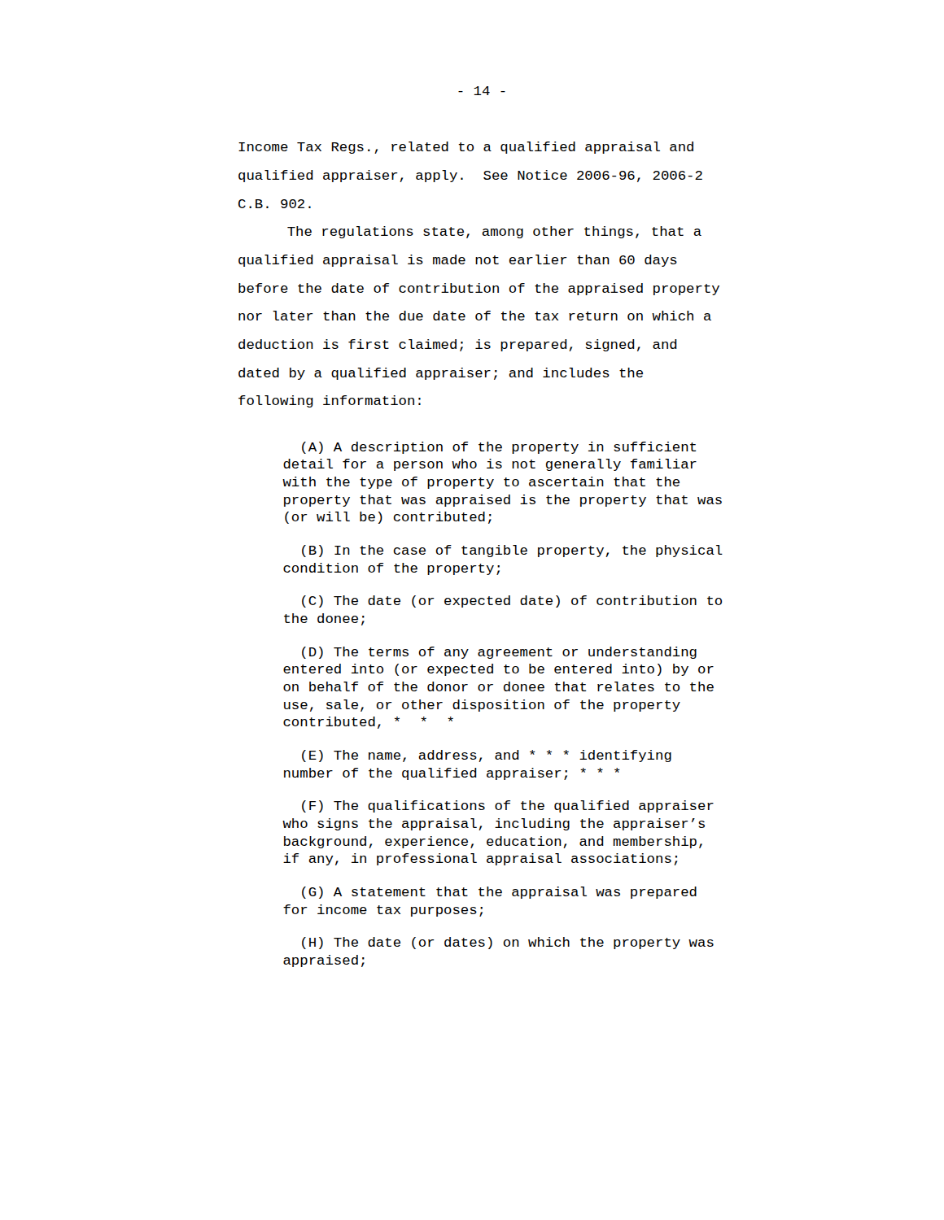- 14 -
Income Tax Regs., related to a qualified appraisal and qualified appraiser, apply. See Notice 2006-96, 2006-2 C.B. 902.
The regulations state, among other things, that a qualified appraisal is made not earlier than 60 days before the date of contribution of the appraised property nor later than the due date of the tax return on which a deduction is first claimed; is prepared, signed, and dated by a qualified appraiser; and includes the following information:
(A) A description of the property in sufficient detail for a person who is not generally familiar with the type of property to ascertain that the property that was appraised is the property that was (or will be) contributed;
(B) In the case of tangible property, the physical condition of the property;
(C) The date (or expected date) of contribution to the donee;
(D) The terms of any agreement or understanding entered into (or expected to be entered into) by or on behalf of the donor or donee that relates to the use, sale, or other disposition of the property contributed, * * *
(E) The name, address, and * * * identifying number of the qualified appraiser; * * *
(F) The qualifications of the qualified appraiser who signs the appraisal, including the appraiser’s background, experience, education, and membership, if any, in professional appraisal associations;
(G) A statement that the appraisal was prepared for income tax purposes;
(H) The date (or dates) on which the property was appraised;